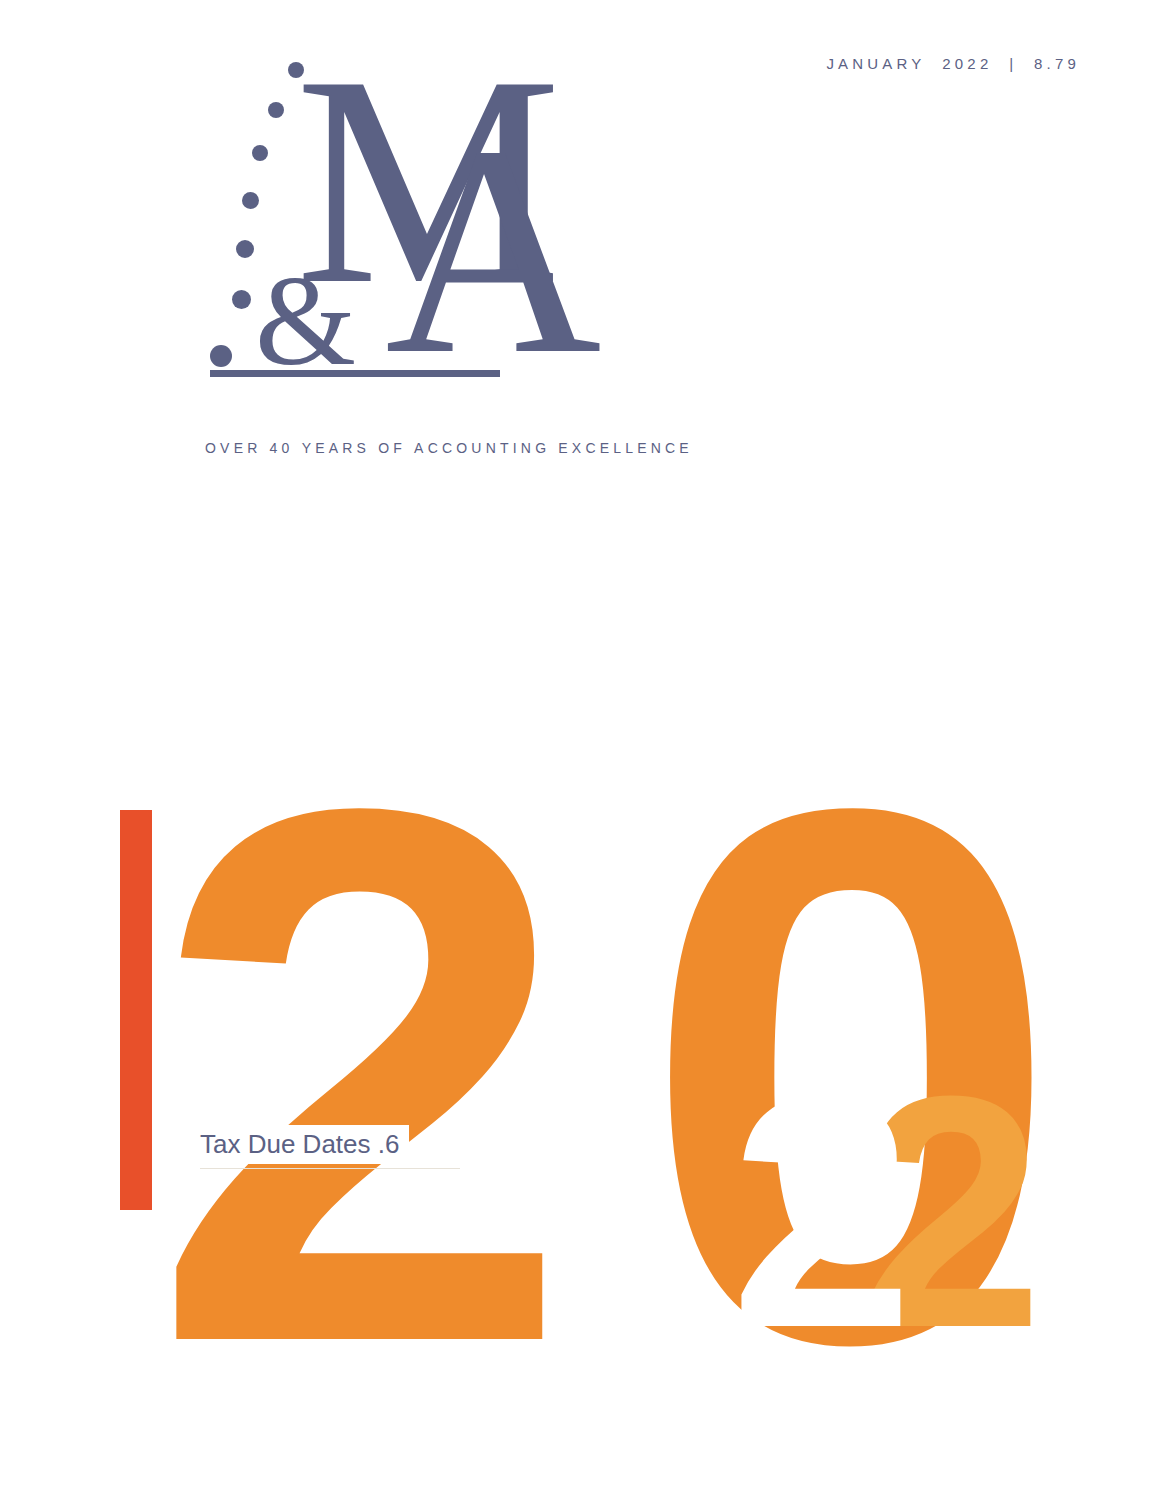JANUARY 2022 | 8.79
M A &
OVER 40 YEARS OF ACCOUNTING EXCELLENCE
2 0 2 2
Tax Due Dates .6
Happy New Year